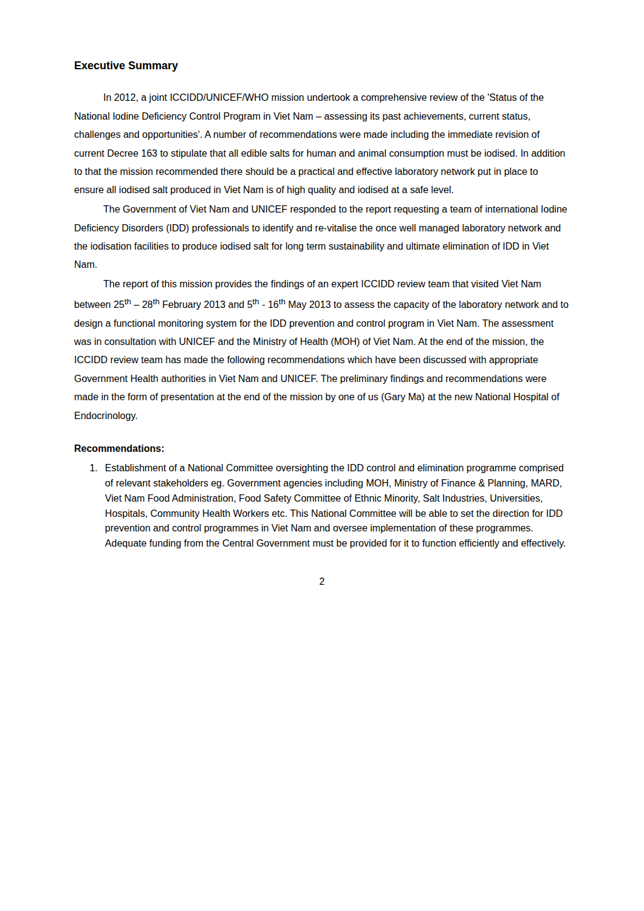Executive Summary
In 2012, a joint ICCIDD/UNICEF/WHO mission undertook a comprehensive review of the 'Status of the National Iodine Deficiency Control Program in Viet Nam – assessing its past achievements, current status, challenges and opportunities'. A number of recommendations were made including the immediate revision of current Decree 163 to stipulate that all edible salts for human and animal consumption must be iodised. In addition to that the mission recommended there should be a practical and effective laboratory network put in place to ensure all iodised salt produced in Viet Nam is of high quality and iodised at a safe level.
The Government of Viet Nam and UNICEF responded to the report requesting a team of international Iodine Deficiency Disorders (IDD) professionals to identify and re-vitalise the once well managed laboratory network and the iodisation facilities to produce iodised salt for long term sustainability and ultimate elimination of IDD in Viet Nam.
The report of this mission provides the findings of an expert ICCIDD review team that visited Viet Nam between 25th – 28th February 2013 and 5th - 16th May 2013 to assess the capacity of the laboratory network and to design a functional monitoring system for the IDD prevention and control program in Viet Nam. The assessment was in consultation with UNICEF and the Ministry of Health (MOH) of Viet Nam. At the end of the mission, the ICCIDD review team has made the following recommendations which have been discussed with appropriate Government Health authorities in Viet Nam and UNICEF. The preliminary findings and recommendations were made in the form of presentation at the end of the mission by one of us (Gary Ma) at the new National Hospital of Endocrinology.
Recommendations:
Establishment of a National Committee oversighting the IDD control and elimination programme comprised of relevant stakeholders eg. Government agencies including MOH, Ministry of Finance & Planning, MARD, Viet Nam Food Administration, Food Safety Committee of Ethnic Minority, Salt Industries, Universities, Hospitals, Community Health Workers etc. This National Committee will be able to set the direction for IDD prevention and control programmes in Viet Nam and oversee implementation of these programmes. Adequate funding from the Central Government must be provided for it to function efficiently and effectively.
2